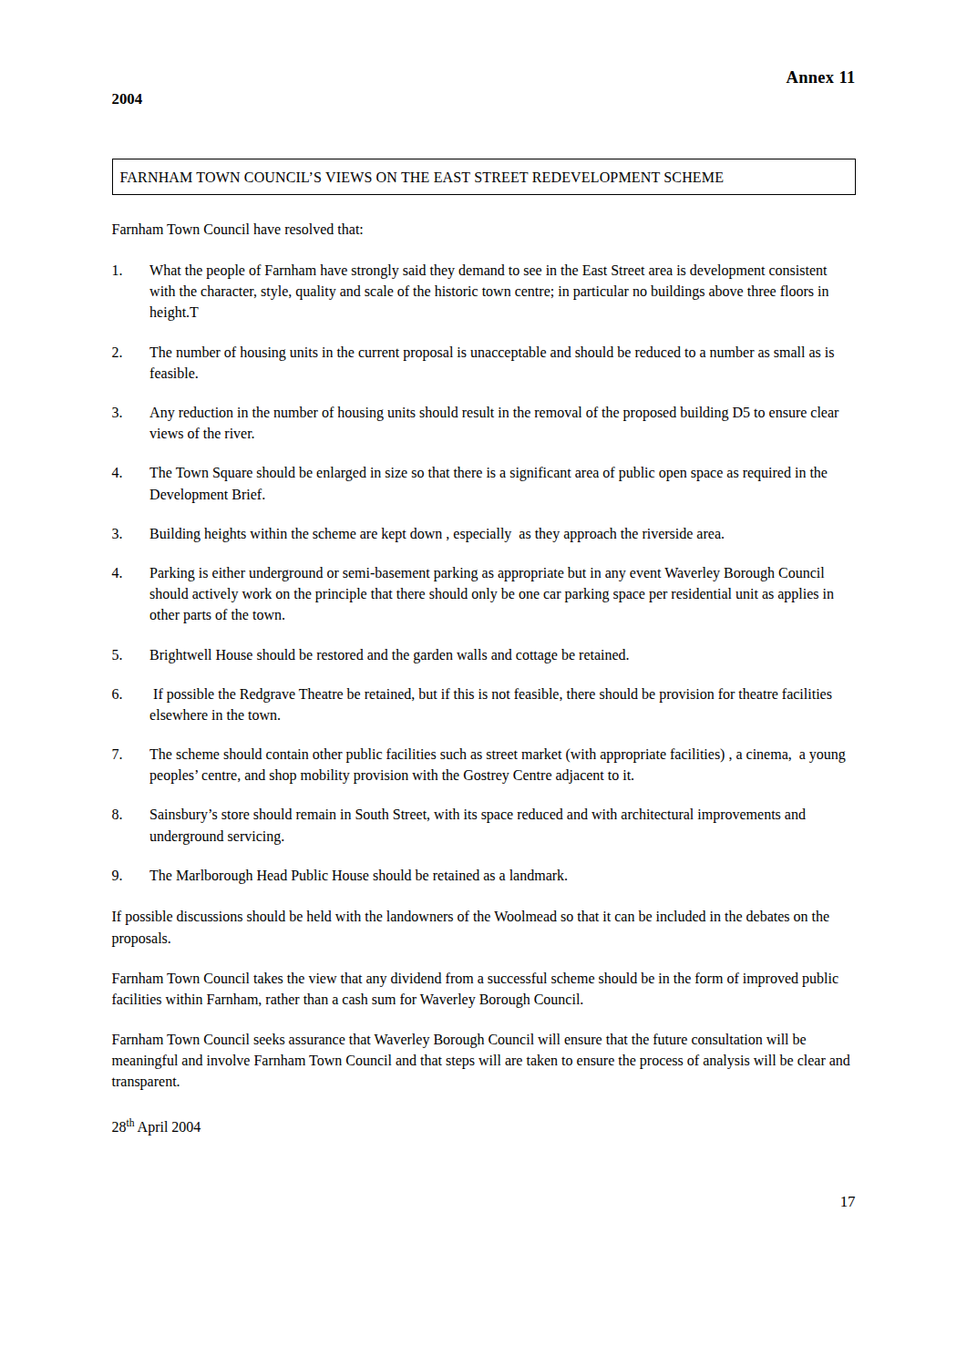Annex 11
2004
Farnham Town Council’s views on the East Street Redevelopment Scheme
Farnham Town Council have resolved that:
1. What the people of Farnham have strongly said they demand to see in the East Street area is development consistent with the character, style, quality and scale of the historic town centre; in particular no buildings above three floors in height.T
2. The number of housing units in the current proposal is unacceptable and should be reduced to a number as small as is feasible.
3. Any reduction in the number of housing units should result in the removal of the proposed building D5 to ensure clear views of the river.
4. The Town Square should be enlarged in size so that there is a significant area of public open space as required in the Development Brief.
3. Building heights within the scheme are kept down , especially as they approach the riverside area.
4. Parking is either underground or semi-basement parking as appropriate but in any event Waverley Borough Council should actively work on the principle that there should only be one car parking space per residential unit as applies in other parts of the town.
5. Brightwell House should be restored and the garden walls and cottage be retained.
6. If possible the Redgrave Theatre be retained, but if this is not feasible, there should be provision for theatre facilities elsewhere in the town.
7. The scheme should contain other public facilities such as street market (with appropriate facilities) , a cinema, a young peoples’ centre, and shop mobility provision with the Gostrey Centre adjacent to it.
8. Sainsbury’s store should remain in South Street, with its space reduced and with architectural improvements and underground servicing.
9. The Marlborough Head Public House should be retained as a landmark.
If possible discussions should be held with the landowners of the Woolmead so that it can be included in the debates on the proposals.
Farnham Town Council takes the view that any dividend from a successful scheme should be in the form of improved public facilities within Farnham, rather than a cash sum for Waverley Borough Council.
Farnham Town Council seeks assurance that Waverley Borough Council will ensure that the future consultation will be meaningful and involve Farnham Town Council and that steps will are taken to ensure the process of analysis will be clear and transparent.
28th April 2004
17